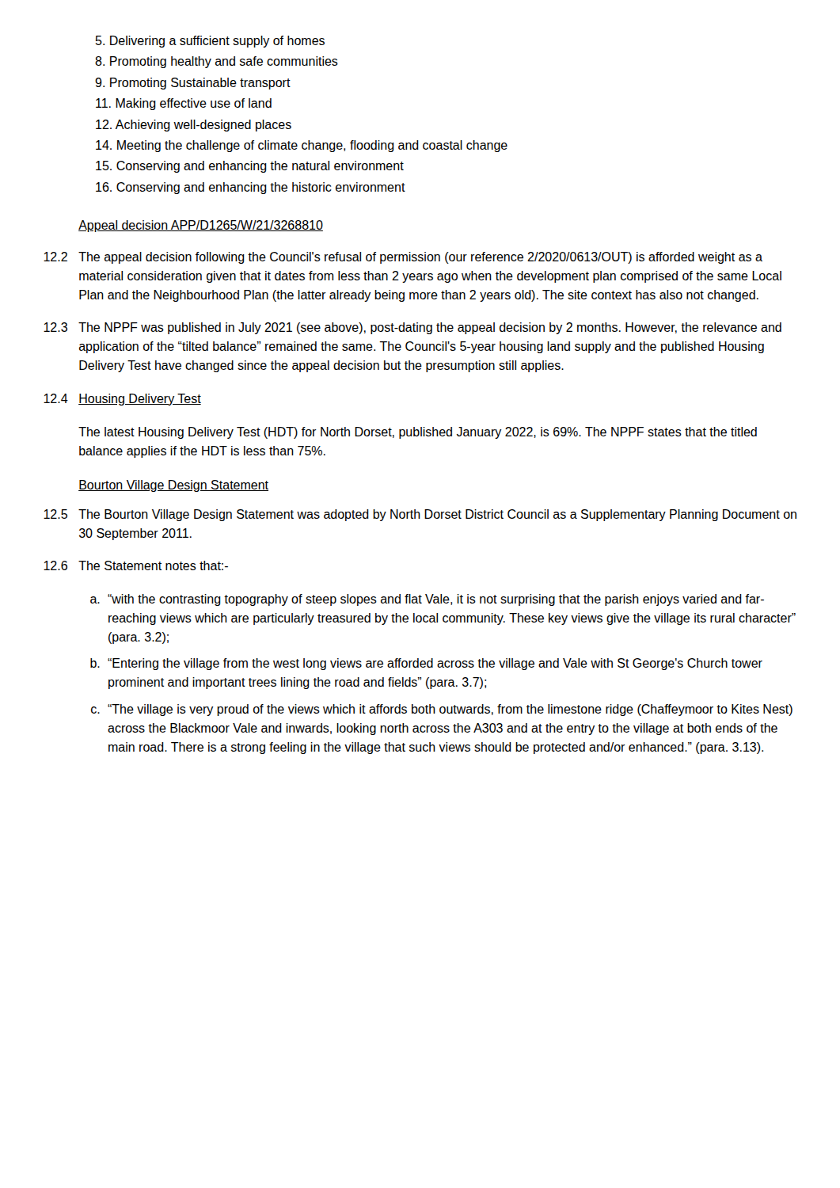5. Delivering a sufficient supply of homes
8. Promoting healthy and safe communities
9. Promoting Sustainable transport
11. Making effective use of land
12. Achieving well-designed places
14. Meeting the challenge of climate change, flooding and coastal change
15. Conserving and enhancing the natural environment
16. Conserving and enhancing the historic environment
Appeal decision APP/D1265/W/21/3268810
12.2
The appeal decision following the Council's refusal of permission (our reference 2/2020/0613/OUT) is afforded weight as a material consideration given that it dates from less than 2 years ago when the development plan comprised of the same Local Plan and the Neighbourhood Plan (the latter already being more than 2 years old). The site context has also not changed.
12.3
The NPPF was published in July 2021 (see above), post-dating the appeal decision by 2 months. However, the relevance and application of the “tilted balance” remained the same. The Council's 5-year housing land supply and the published Housing Delivery Test have changed since the appeal decision but the presumption still applies.
12.4
Housing Delivery Test
The latest Housing Delivery Test (HDT) for North Dorset, published January 2022, is 69%. The NPPF states that the titled balance applies if the HDT is less than 75%.
Bourton Village Design Statement
12.5
The Bourton Village Design Statement was adopted by North Dorset District Council as a Supplementary Planning Document on 30 September 2011.
12.6
The Statement notes that:-
“with the contrasting topography of steep slopes and flat Vale, it is not surprising that the parish enjoys varied and far-reaching views which are particularly treasured by the local community. These key views give the village its rural character” (para. 3.2);
“Entering the village from the west long views are afforded across the village and Vale with St George's Church tower prominent and important trees lining the road and fields” (para. 3.7);
“The village is very proud of the views which it affords both outwards, from the limestone ridge (Chaffeymoor to Kites Nest) across the Blackmoor Vale and inwards, looking north across the A303 and at the entry to the village at both ends of the main road. There is a strong feeling in the village that such views should be protected and/or enhanced.” (para. 3.13).